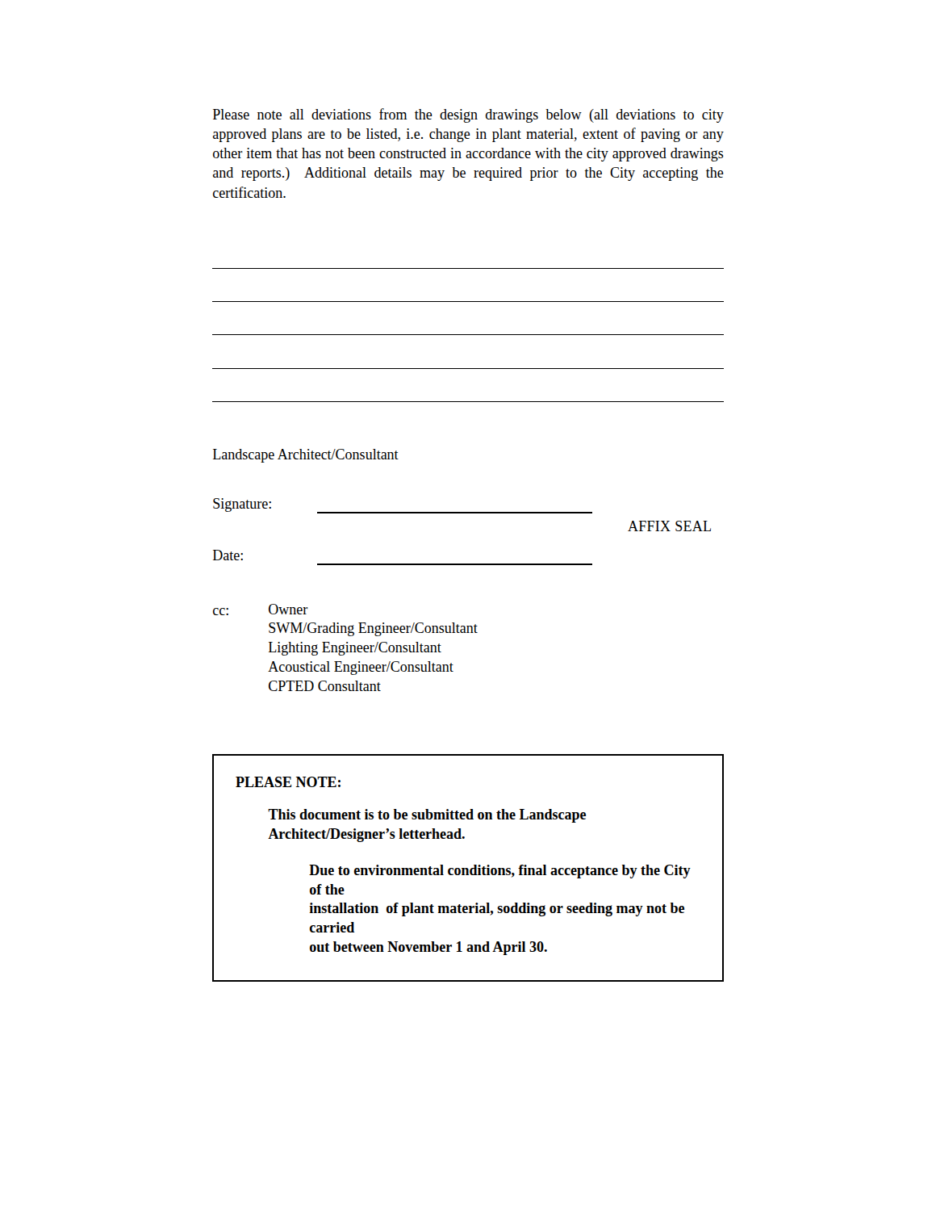Please note all deviations from the design drawings below (all deviations to city approved plans are to be listed, i.e. change in plant material, extent of paving or any other item that has not been constructed in accordance with the city approved drawings and reports.) Additional details may be required prior to the City accepting the certification.
Landscape Architect/Consultant
Signature:
Date:
AFFIX SEAL
cc:
Owner
SWM/Grading Engineer/Consultant
Lighting Engineer/Consultant
Acoustical Engineer/Consultant
CPTED Consultant
PLEASE NOTE:
This document is to be submitted on the Landscape Architect/Designer’s letterhead.
Due to environmental conditions, final acceptance by the City of the
installation of plant material, sodding or seeding may not be carried
out between November 1 and April 30.